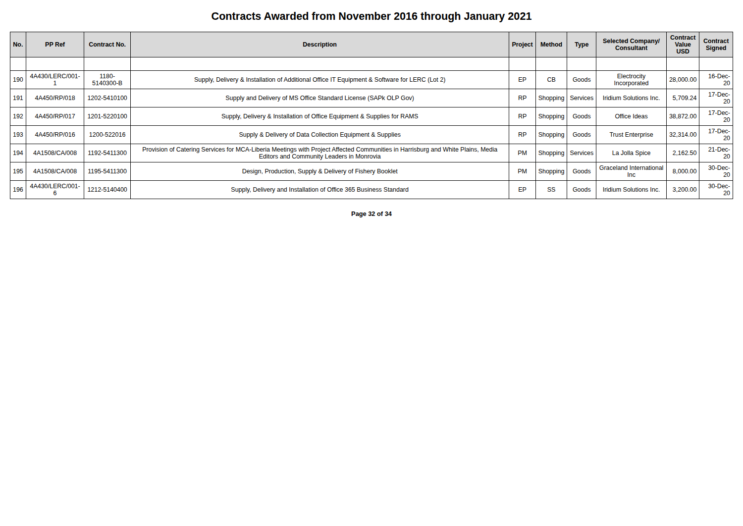Contracts Awarded from November 2016 through January 2021
| No. | PP Ref | Contract No. | Description | Project | Method | Type | Selected Company/ Consultant | Contract Value USD | Contract Signed |
| --- | --- | --- | --- | --- | --- | --- | --- | --- | --- |
| 190 | 4A430/LERC/001-1 | 1180-5140300-B | Supply, Delivery & Installation of Additional Office IT Equipment & Software for LERC (Lot 2) | EP | CB | Goods | Electrocity Incorporated | 28,000.00 | 16-Dec-20 |
| 191 | 4A450/RP/018 | 1202-5410100 | Supply and Delivery of MS Office Standard License (SAPk OLP Gov) | RP | Shopping | Services | Iridium Solutions Inc. | 5,709.24 | 17-Dec-20 |
| 192 | 4A450/RP/017 | 1201-5220100 | Supply, Delivery & Installation of Office Equipment & Supplies for RAMS | RP | Shopping | Goods | Office Ideas | 38,872.00 | 17-Dec-20 |
| 193 | 4A450/RP/016 | 1200-522016 | Supply & Delivery of Data Collection Equipment & Supplies | RP | Shopping | Goods | Trust Enterprise | 32,314.00 | 17-Dec-20 |
| 194 | 4A1508/CA/008 | 1192-5411300 | Provision of Catering Services for MCA-Liberia Meetings with Project Affected Communities in Harrisburg and White Plains, Media Editors and Community Leaders in Monrovia | PM | Shopping | Services | La Jolla Spice | 2,162.50 | 21-Dec-20 |
| 195 | 4A1508/CA/008 | 1195-5411300 | Design, Production, Supply & Delivery of Fishery Booklet | PM | Shopping | Goods | Graceland International Inc | 8,000.00 | 30-Dec-20 |
| 196 | 4A430/LERC/001-6 | 1212-5140400 | Supply, Delivery and Installation of Office 365 Business Standard | EP | SS | Goods | Iridium Solutions Inc. | 3,200.00 | 30-Dec-20 |
Page 32 of 34